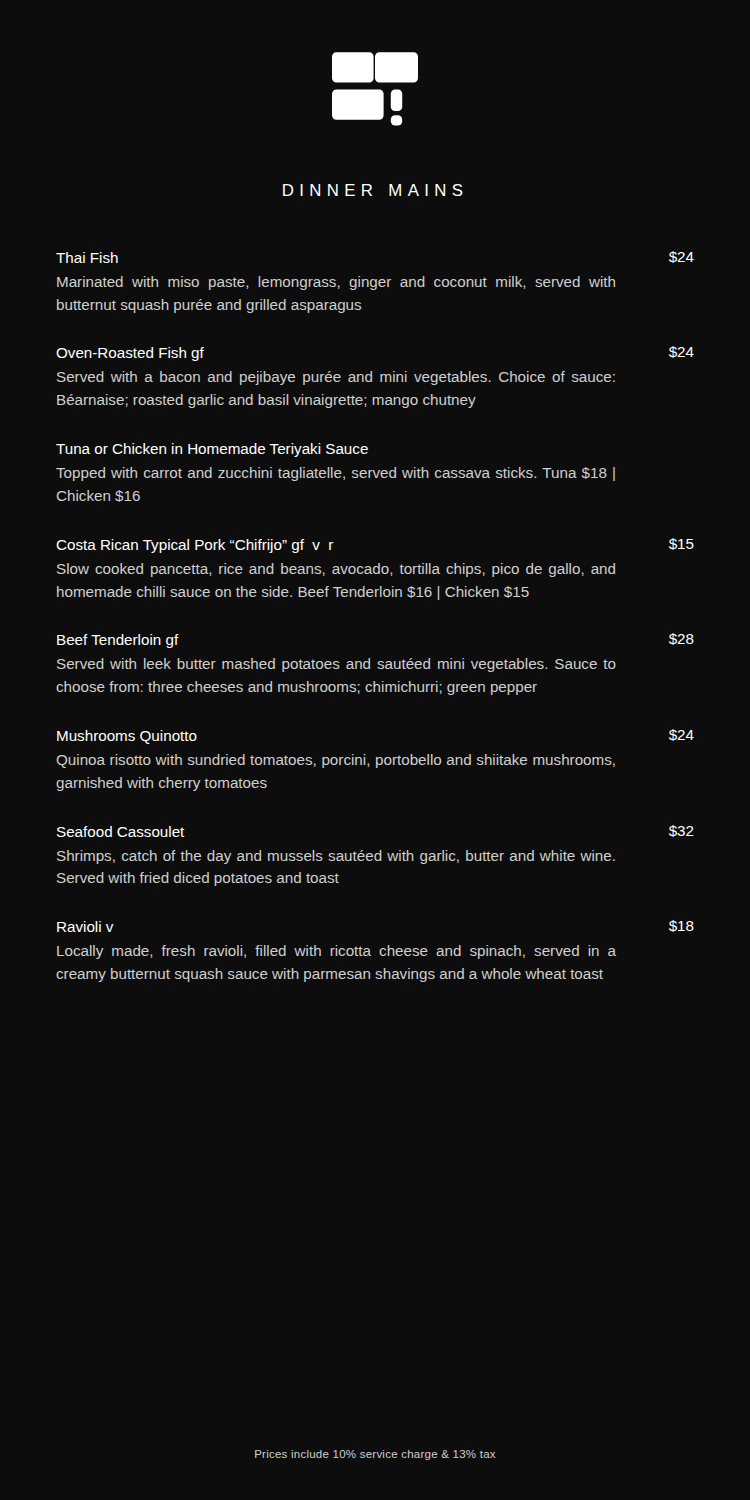Dinner Mains
Thai Fish
Marinated with miso paste, lemongrass, ginger and coconut milk, served with butternut squash purée and grilled asparagus
$24
Oven-Roasted Fish gf
Served with a bacon and pejibaye purée and mini vegetables. Choice of sauce: Béarnaise; roasted garlic and basil vinaigrette; mango chutney
$24
Tuna or Chicken in Homemade Teriyaki Sauce
Topped with carrot and zucchini tagliatelle, served with cassava sticks. Tuna $18 | Chicken $16
$0
Costa Rican Typical Pork “Chifrijo” gf v r
Slow cooked pancetta, rice and beans, avocado, tortilla chips, pico de gallo, and homemade chilli sauce on the side. Beef Tenderloin $16 | Chicken $15
$15
Beef Tenderloin gf
Served with leek butter mashed potatoes and sautéed mini vegetables. Sauce to choose from: three cheeses and mushrooms; chimichurri; green pepper
$28
Mushrooms Quinotto
Quinoa risotto with sundried tomatoes, porcini, portobello and shiitake mushrooms, garnished with cherry tomatoes
$24
Seafood Cassoulet
Shrimps, catch of the day and mussels sautéed with garlic, butter and white wine. Served with fried diced potatoes and toast
$32
Ravioli v
Locally made, fresh ravioli, filled with ricotta cheese and spinach, served in a creamy butternut squash sauce with parmesan shavings and a whole wheat toast
$18
Prices include 10% service charge & 13% tax